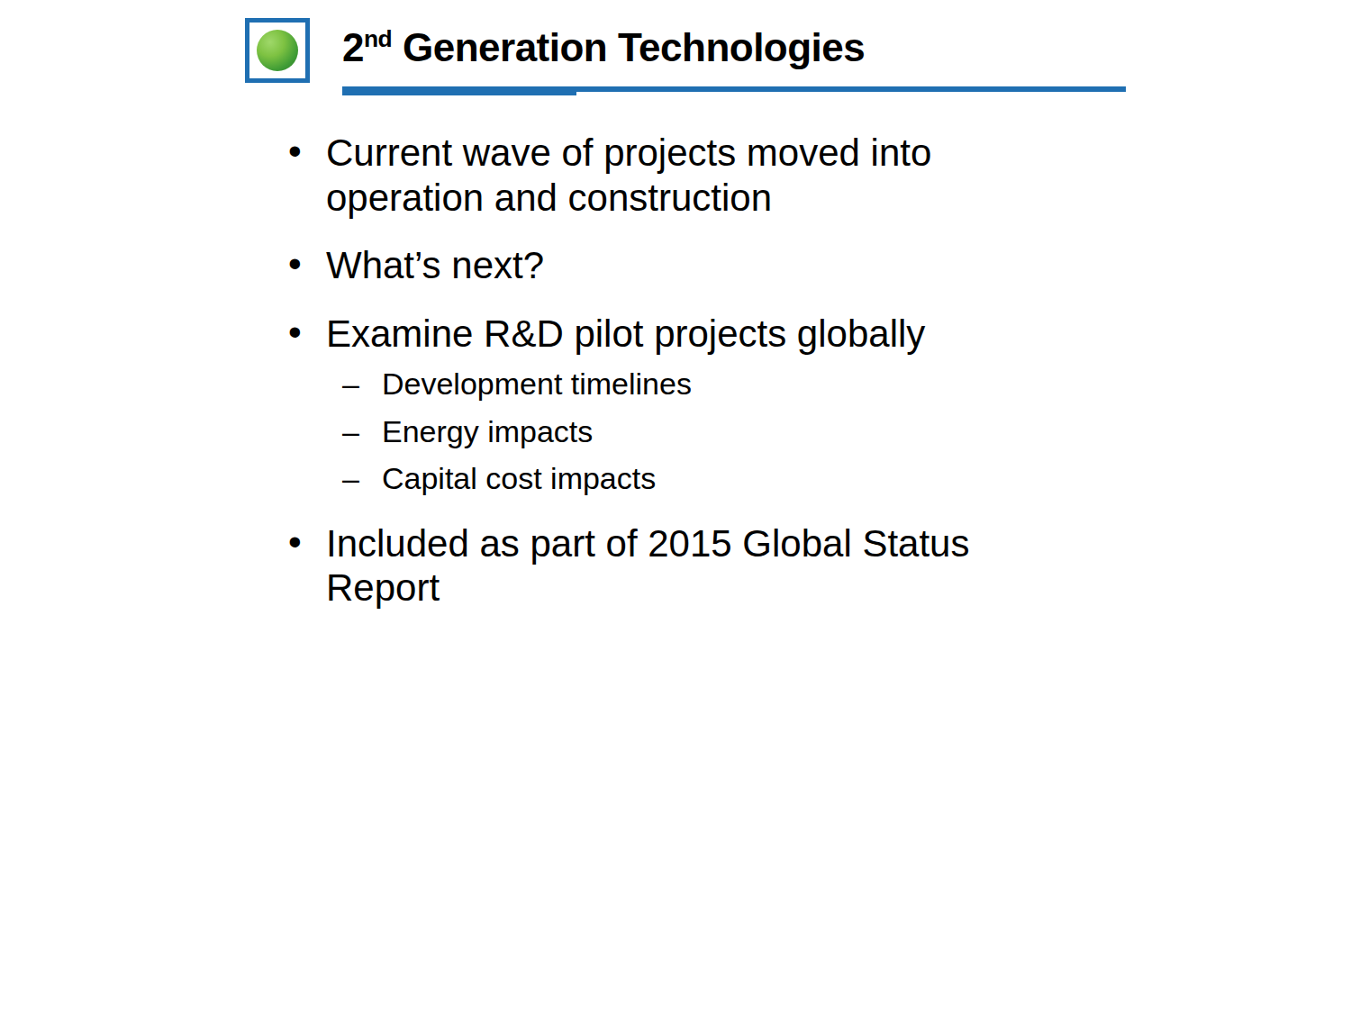2nd Generation Technologies
Current wave of projects moved into operation and construction
What’s next?
Examine R&D pilot projects globally
Development timelines
Energy impacts
Capital cost impacts
Included as part of 2015 Global Status Report